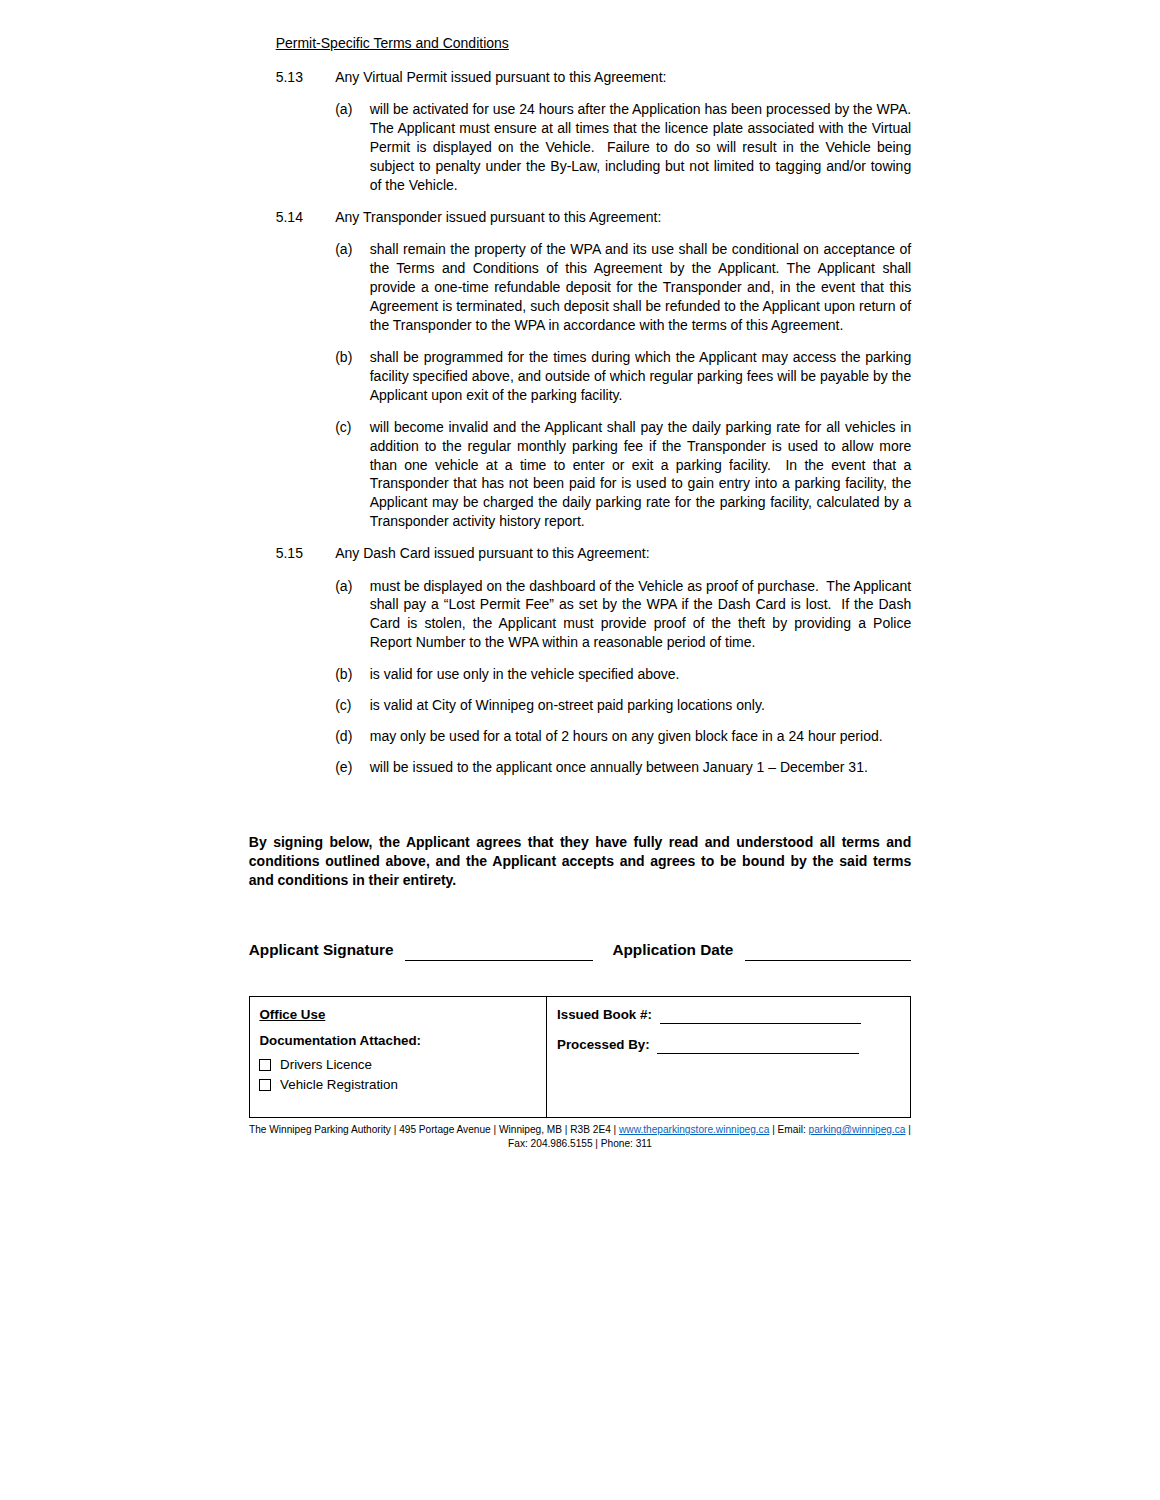Permit-Specific Terms and Conditions
5.13
Any Virtual Permit issued pursuant to this Agreement:
(a)
will be activated for use 24 hours after the Application has been processed by the WPA. The Applicant must ensure at all times that the licence plate associated with the Virtual Permit is displayed on the Vehicle. Failure to do so will result in the Vehicle being subject to penalty under the By-Law, including but not limited to tagging and/or towing of the Vehicle.
5.14
Any Transponder issued pursuant to this Agreement:
(a)
shall remain the property of the WPA and its use shall be conditional on acceptance of the Terms and Conditions of this Agreement by the Applicant. The Applicant shall provide a one-time refundable deposit for the Transponder and, in the event that this Agreement is terminated, such deposit shall be refunded to the Applicant upon return of the Transponder to the WPA in accordance with the terms of this Agreement.
(b)
shall be programmed for the times during which the Applicant may access the parking facility specified above, and outside of which regular parking fees will be payable by the Applicant upon exit of the parking facility.
(c)
will become invalid and the Applicant shall pay the daily parking rate for all vehicles in addition to the regular monthly parking fee if the Transponder is used to allow more than one vehicle at a time to enter or exit a parking facility. In the event that a Transponder that has not been paid for is used to gain entry into a parking facility, the Applicant may be charged the daily parking rate for the parking facility, calculated by a Transponder activity history report.
5.15
Any Dash Card issued pursuant to this Agreement:
(a)
must be displayed on the dashboard of the Vehicle as proof of purchase. The Applicant shall pay a “Lost Permit Fee” as set by the WPA if the Dash Card is lost. If the Dash Card is stolen, the Applicant must provide proof of the theft by providing a Police Report Number to the WPA within a reasonable period of time.
(b)
is valid for use only in the vehicle specified above.
(c)
is valid at City of Winnipeg on-street paid parking locations only.
(d)
may only be used for a total of 2 hours on any given block face in a 24 hour period.
(e)
will be issued to the applicant once annually between January 1 – December 31.
By signing below, the Applicant agrees that they have fully read and understood all terms and conditions outlined above, and the Applicant accepts and agrees to be bound by the said terms and conditions in their entirety.
Applicant Signature
Application Date
| Office Use Documentation Attached: Drivers Licence Vehicle Registration | Issued Book #: Processed By: |
The Winnipeg Parking Authority | 495 Portage Avenue | Winnipeg, MB | R3B 2E4 | www.theparkingstore.winnipeg.ca | Email: parking@winnipeg.ca | Fax: 204.986.5155 | Phone: 311